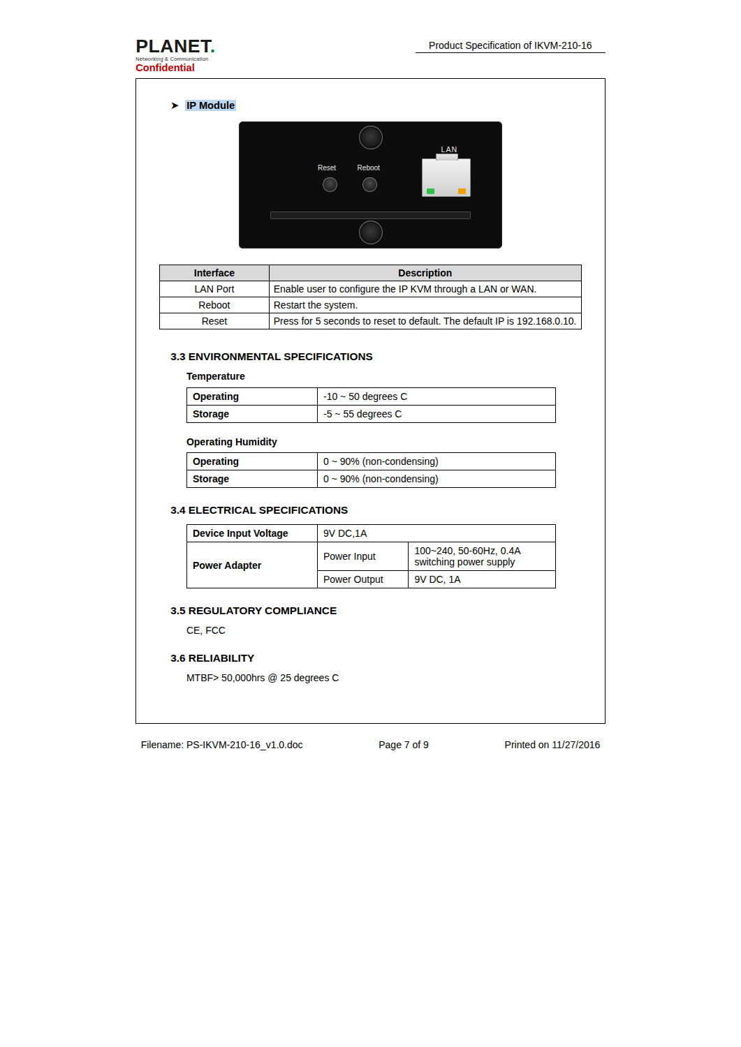PLANET.
Networking & Communication
Confidential
Product Specification of IKVM-210-16
➤ IP Module
LAN
Reset
Reboot
| Interface | Description |
| --- | --- |
| LAN Port | Enable user to configure the IP KVM through a LAN or WAN. |
| Reboot | Restart the system. |
| Reset | Press for 5 seconds to reset to default. The default IP is 192.168.0.10. |
3.3 ENVIRONMENTAL SPECIFICATIONS
Temperature
| Operating | -10 ~ 50 degrees C |
| Storage | -5 ~ 55 degrees C |
Operating Humidity
| Operating | 0 ~ 90% (non-condensing) |
| Storage | 0 ~ 90% (non-condensing) |
3.4 ELECTRICAL SPECIFICATIONS
| Device Input Voltage | 9V DC,1A |
| Power Adapter | Power Input | 100~240, 50-60Hz, 0.4A switching power supply |
| Power Output | 9V DC, 1A |
3.5 REGULATORY COMPLIANCE
CE, FCC
3.6 RELIABILITY
MTBF> 50,000hrs @ 25 degrees C
Filename: PS-IKVM-210-16_v1.0.doc
Page 7 of 9
Printed on 11/27/2016